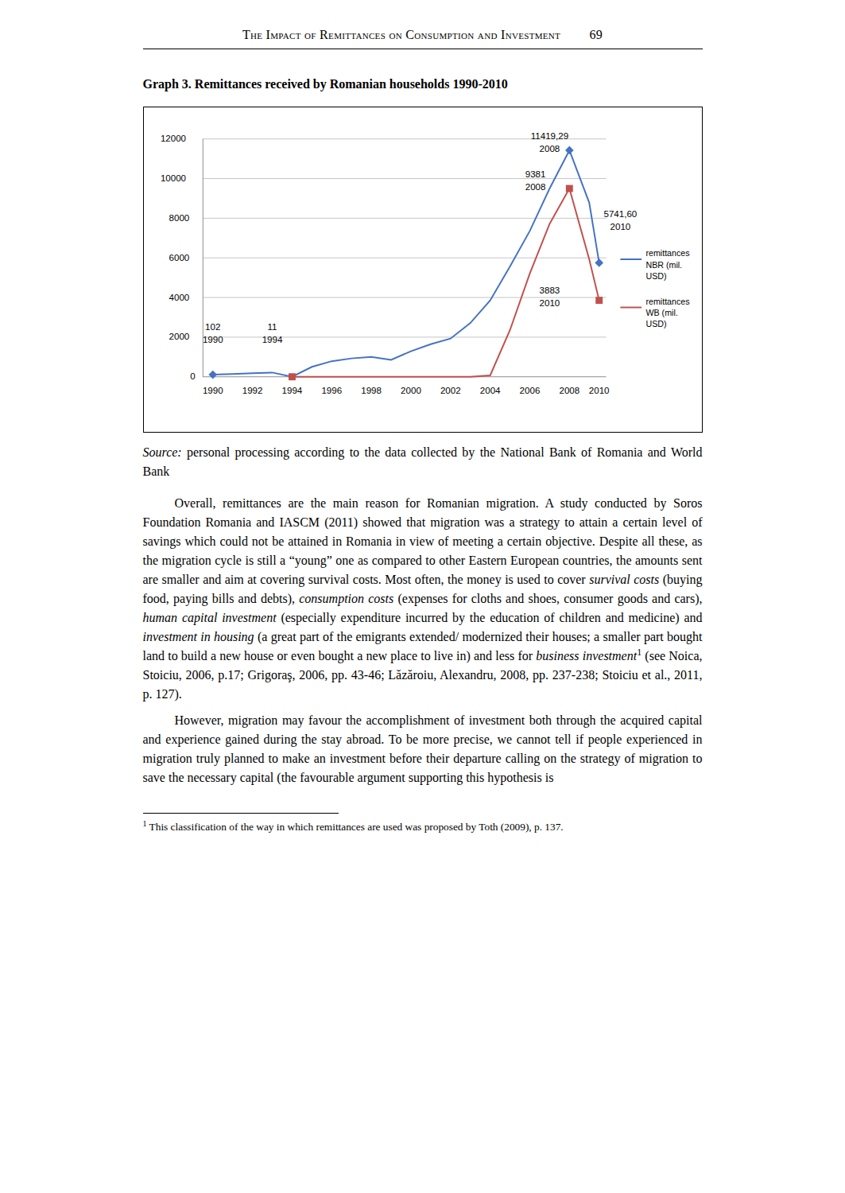The Impact of Remittances on Consumption and Investment 69
Graph 3. Remittances received by Romanian households 1990-2010
12000 10000 8000 6000 4000 2000 0 1990 1992 1994 1996 1998 2000 2002 2004 2006 2008 2010 11419,29 2008 9381 2008 5741,60 2010 3883 2010 102 1990 11 1994 remittances NBR (mil. USD) remittances WB (mil. USD)
Source: personal processing according to the data collected by the National Bank of Romania and World Bank
Overall, remittances are the main reason for Romanian migration. A study conducted by Soros Foundation Romania and IASCM (2011) showed that migration was a strategy to attain a certain level of savings which could not be attained in Romania in view of meeting a certain objective. Despite all these, as the migration cycle is still a “young” one as compared to other Eastern European countries, the amounts sent are smaller and aim at covering survival costs. Most often, the money is used to cover survival costs (buying food, paying bills and debts), consumption costs (expenses for cloths and shoes, consumer goods and cars), human capital investment (especially expenditure incurred by the education of children and medicine) and investment in housing (a great part of the emigrants extended/ modernized their houses; a smaller part bought land to build a new house or even bought a new place to live in) and less for business investment1 (see Noica, Stoiciu, 2006, p.17; Grigoraş, 2006, pp. 43-46; Lăzăroiu, Alexandru, 2008, pp. 237-238; Stoiciu et al., 2011, p. 127).
However, migration may favour the accomplishment of investment both through the acquired capital and experience gained during the stay abroad. To be more precise, we cannot tell if people experienced in migration truly planned to make an investment before their departure calling on the strategy of migration to save the necessary capital (the favourable argument supporting this hypothesis is
1 This classification of the way in which remittances are used was proposed by Toth (2009), p. 137.